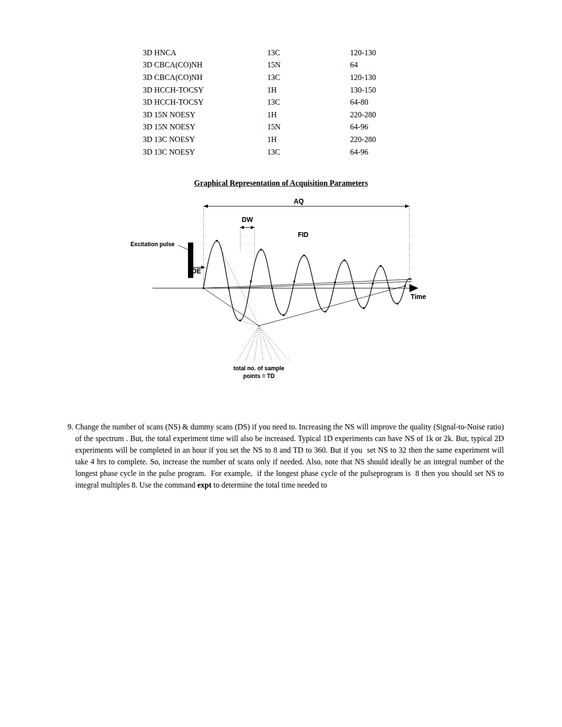| 3D HNCA | 13C | 120-130 |
| 3D CBCA(CO)NH | 15N | 64 |
| 3D CBCA(CO)NH | 13C | 120-130 |
| 3D HCCH-TOCSY | 1H | 130-150 |
| 3D HCCH-TOCSY | 13C | 64-80 |
| 3D 15N NOESY | 1H | 220-280 |
| 3D 15N NOESY | 15N | 64-96 |
| 3D 13C NOESY | 1H | 220-280 |
| 3D 13C NOESY | 13C | 64-96 |
Graphical Representation of Acquisition Parameters
AQ DW Excitation pulse DE Time FID total no. of sample points = TD
Change the number of scans (NS) & dummy scans (DS) if you need to. Increasing the NS will improve the quality (Signal-to-Noise ratio) of the spectrum . But, the total experiment time will also be increased. Typical 1D experiments can have NS of 1k or 2k. But, typical 2D experiments will be completed in an hour if you set the NS to 8 and TD to 360. But if you set NS to 32 then the same experiment will take 4 hrs to complete. So, increase the number of scans only if needed. Also, note that NS should ideally be an integral number of the longest phase cycle in the pulse program. For example, if the longest phase cycle of the pulseprogram is 8 then you should set NS to integral multiples 8. Use the command expt to determine the total time needed to